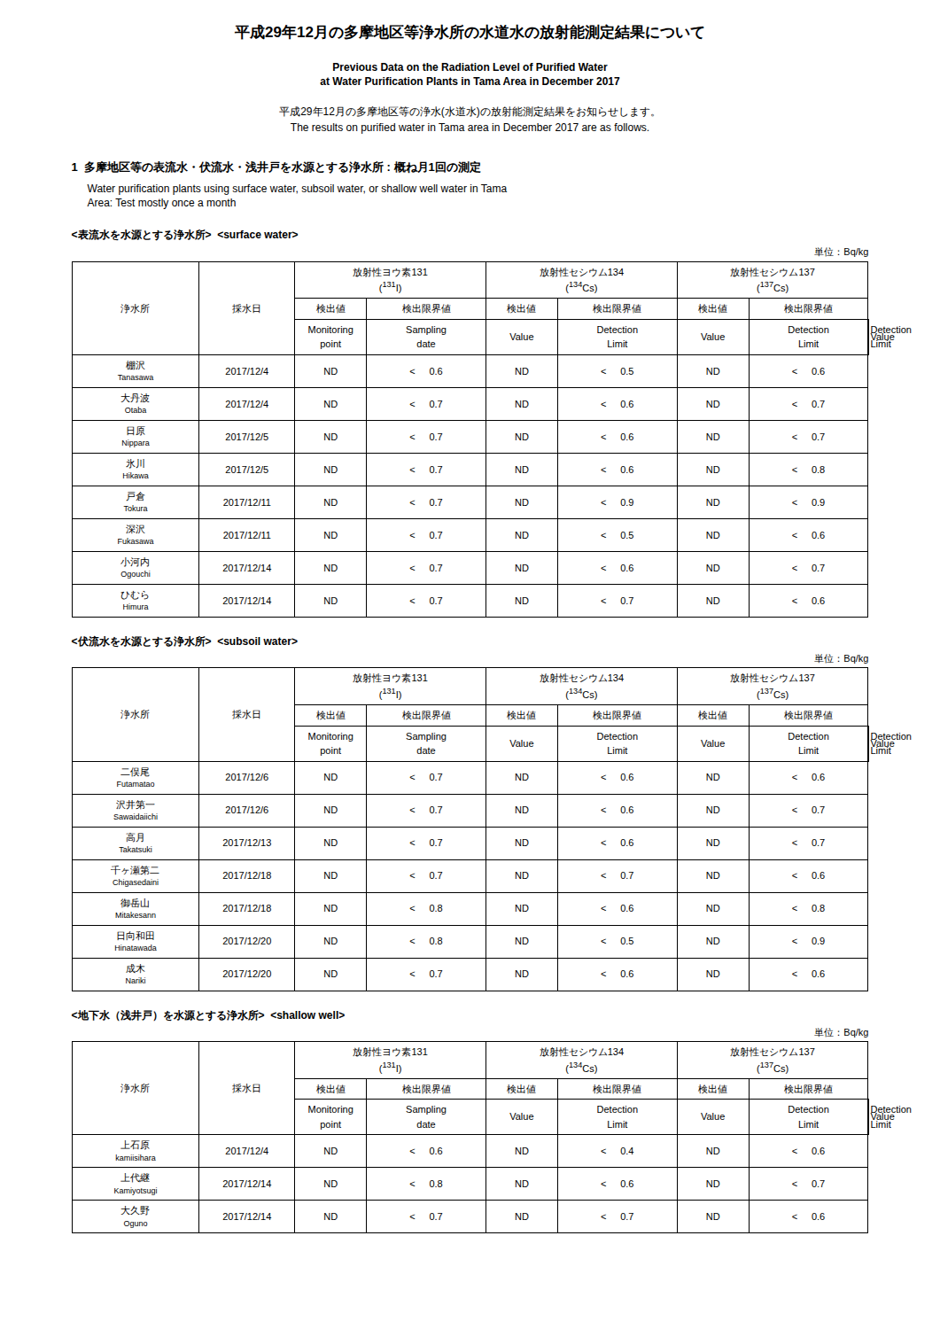平成29年12月の多摩地区等浄水所の水道水の放射能測定結果について
Previous Data on the Radiation Level of Purified Water
at Water Purification Plants in Tama Area in December 2017
平成29年12月の多摩地区等の浄水(水道水)の放射能測定結果をお知らせします。
The results on purified water in Tama area in December 2017 are as follows.
1 多摩地区等の表流水・伏流水・浅井戸を水源とする浄水所 : 概ね月1回の測定
Water purification plants using surface water, subsoil water, or shallow well water in Tama
Area: Test mostly once a month
<表流水を水源とする浄水所> <surface water>
単位：Bq/kg
| 浄水所 | 採水日 | 放射性ヨウ素131 ( 131 I) | 放射性セシウム134 ( 134 Cs) | 放射性セシウム137 ( 137 Cs) |
| --- | --- | --- | --- | --- |
| 検出値 | 検出限界値 | 検出値 | 検出限界値 | 検出値 | 検出限界値 |
| Monitoring point | Sampling date | Value | Detection Limit | Value | Detection Limit | Value | Detection Limit |
| 棚沢 Tanasawa | 2017/12/4 | ND | < 0.6 | ND | < 0.5 | ND | < 0.6 |
| 大丹波 Otaba | 2017/12/4 | ND | < 0.7 | ND | < 0.6 | ND | < 0.7 |
| 日原 Nippara | 2017/12/5 | ND | < 0.7 | ND | < 0.6 | ND | < 0.7 |
| 氷川 Hikawa | 2017/12/5 | ND | < 0.7 | ND | < 0.6 | ND | < 0.8 |
| 戸倉 Tokura | 2017/12/11 | ND | < 0.7 | ND | < 0.9 | ND | < 0.9 |
| 深沢 Fukasawa | 2017/12/11 | ND | < 0.7 | ND | < 0.5 | ND | < 0.6 |
| 小河内 Ogouchi | 2017/12/14 | ND | < 0.7 | ND | < 0.6 | ND | < 0.7 |
| ひむら Himura | 2017/12/14 | ND | < 0.7 | ND | < 0.7 | ND | < 0.6 |
<伏流水を水源とする浄水所> <subsoil water>
単位：Bq/kg
| 浄水所 | 採水日 | 放射性ヨウ素131 ( 131 I) | 放射性セシウム134 ( 134 Cs) | 放射性セシウム137 ( 137 Cs) |
| --- | --- | --- | --- | --- |
| 検出値 | 検出限界値 | 検出値 | 検出限界値 | 検出値 | 検出限界値 |
| Monitoring point | Sampling date | Value | Detection Limit | Value | Detection Limit | Value | Detection Limit |
| 二俣尾 Futamatao | 2017/12/6 | ND | < 0.7 | ND | < 0.6 | ND | < 0.6 |
| 沢井第一 Sawaidaiichi | 2017/12/6 | ND | < 0.7 | ND | < 0.6 | ND | < 0.7 |
| 高月 Takatsuki | 2017/12/13 | ND | < 0.7 | ND | < 0.6 | ND | < 0.7 |
| 千ヶ瀬第二 Chigasedaini | 2017/12/18 | ND | < 0.7 | ND | < 0.7 | ND | < 0.6 |
| 御岳山 Mitakesann | 2017/12/18 | ND | < 0.8 | ND | < 0.6 | ND | < 0.8 |
| 日向和田 Hinatawada | 2017/12/20 | ND | < 0.8 | ND | < 0.5 | ND | < 0.9 |
| 成木 Nariki | 2017/12/20 | ND | < 0.7 | ND | < 0.6 | ND | < 0.6 |
<地下水（浅井戸）を水源とする浄水所> <shallow well>
単位：Bq/kg
| 浄水所 | 採水日 | 放射性ヨウ素131 ( 131 I) | 放射性セシウム134 ( 134 Cs) | 放射性セシウム137 ( 137 Cs) |
| --- | --- | --- | --- | --- |
| 検出値 | 検出限界値 | 検出値 | 検出限界値 | 検出値 | 検出限界値 |
| Monitoring point | Sampling date | Value | Detection Limit | Value | Detection Limit | Value | Detection Limit |
| 上石原 kamiisihara | 2017/12/4 | ND | < 0.6 | ND | < 0.4 | ND | < 0.6 |
| 上代継 Kamiyotsugi | 2017/12/14 | ND | < 0.8 | ND | < 0.6 | ND | < 0.7 |
| 大久野 Oguno | 2017/12/14 | ND | < 0.7 | ND | < 0.7 | ND | < 0.6 |